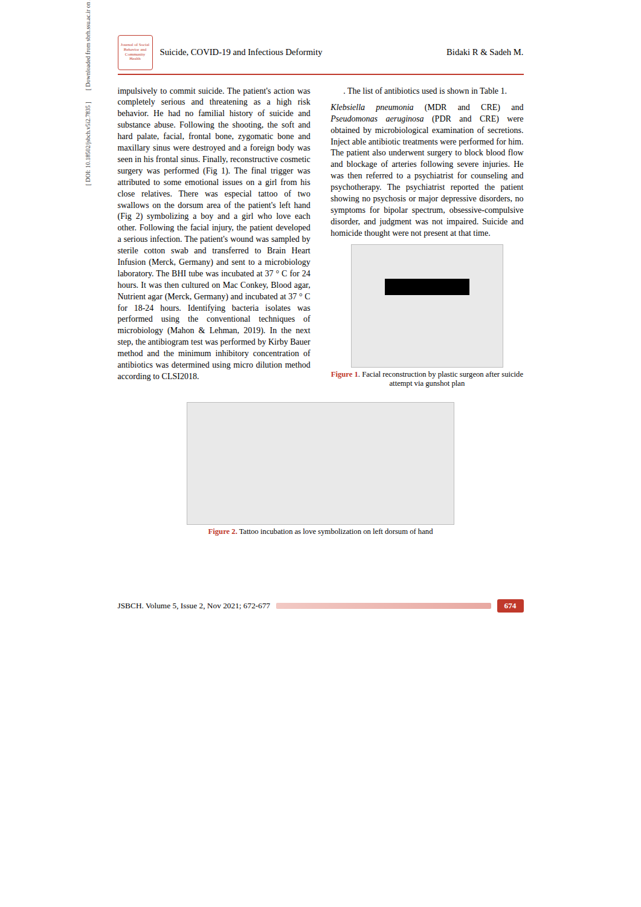[ DOI: 10.18502/jsbch.v5i2.7835 ] [ Downloaded from sbrh.ssu.ac.ir on 2022-06-25 ]
Journal of Social Behavior and Community Health
Suicide, COVID-19 and Infectious Deformity
Bidaki R & Sadeh M.
impulsively to commit suicide. The patient's action was completely serious and threatening as a high risk behavior. He had no familial history of suicide and substance abuse. Following the shooting, the soft and hard palate, facial, frontal bone, zygomatic bone and maxillary sinus were destroyed and a foreign body was seen in his frontal sinus. Finally, reconstructive cosmetic surgery was performed (Fig 1). The final trigger was attributed to some emotional issues on a girl from his close relatives. There was especial tattoo of two swallows on the dorsum area of the patient's left hand (Fig 2) symbolizing a boy and a girl who love each other. Following the facial injury, the patient developed a serious infection. The patient's wound was sampled by sterile cotton swab and transferred to Brain Heart Infusion (Merck, Germany) and sent to a microbiology laboratory. The BHI tube was incubated at 37 ° C for 24 hours. It was then cultured on Mac Conkey, Blood agar, Nutrient agar (Merck, Germany) and incubated at 37 ° C for 18-24 hours. Identifying bacteria isolates was performed using the conventional techniques of microbiology (Mahon & Lehman, 2019). In the next step, the antibiogram test was performed by Kirby Bauer method and the minimum inhibitory concentration of antibiotics was determined using micro dilution method according to CLSI2018.
. The list of antibiotics used is shown in Table 1.
Klebsiella pneumonia (MDR and CRE) and Pseudomonas aeruginosa (PDR and CRE) were obtained by microbiological examination of secretions. Inject able antibiotic treatments were performed for him. The patient also underwent surgery to block blood flow and blockage of arteries following severe injuries. He was then referred to a psychiatrist for counseling and psychotherapy. The psychiatrist reported the patient showing no psychosis or major depressive disorders, no symptoms for bipolar spectrum, obsessive-compulsive disorder, and judgment was not impaired. Suicide and homicide thought were not present at that time.
Figure 1. Facial reconstruction by plastic surgeon after suicide attempt via gunshot plan
Figure 2. Tattoo incubation as love symbolization on left dorsum of hand
JSBCH. Volume 5, Issue 2, Nov 2021; 672-677
674